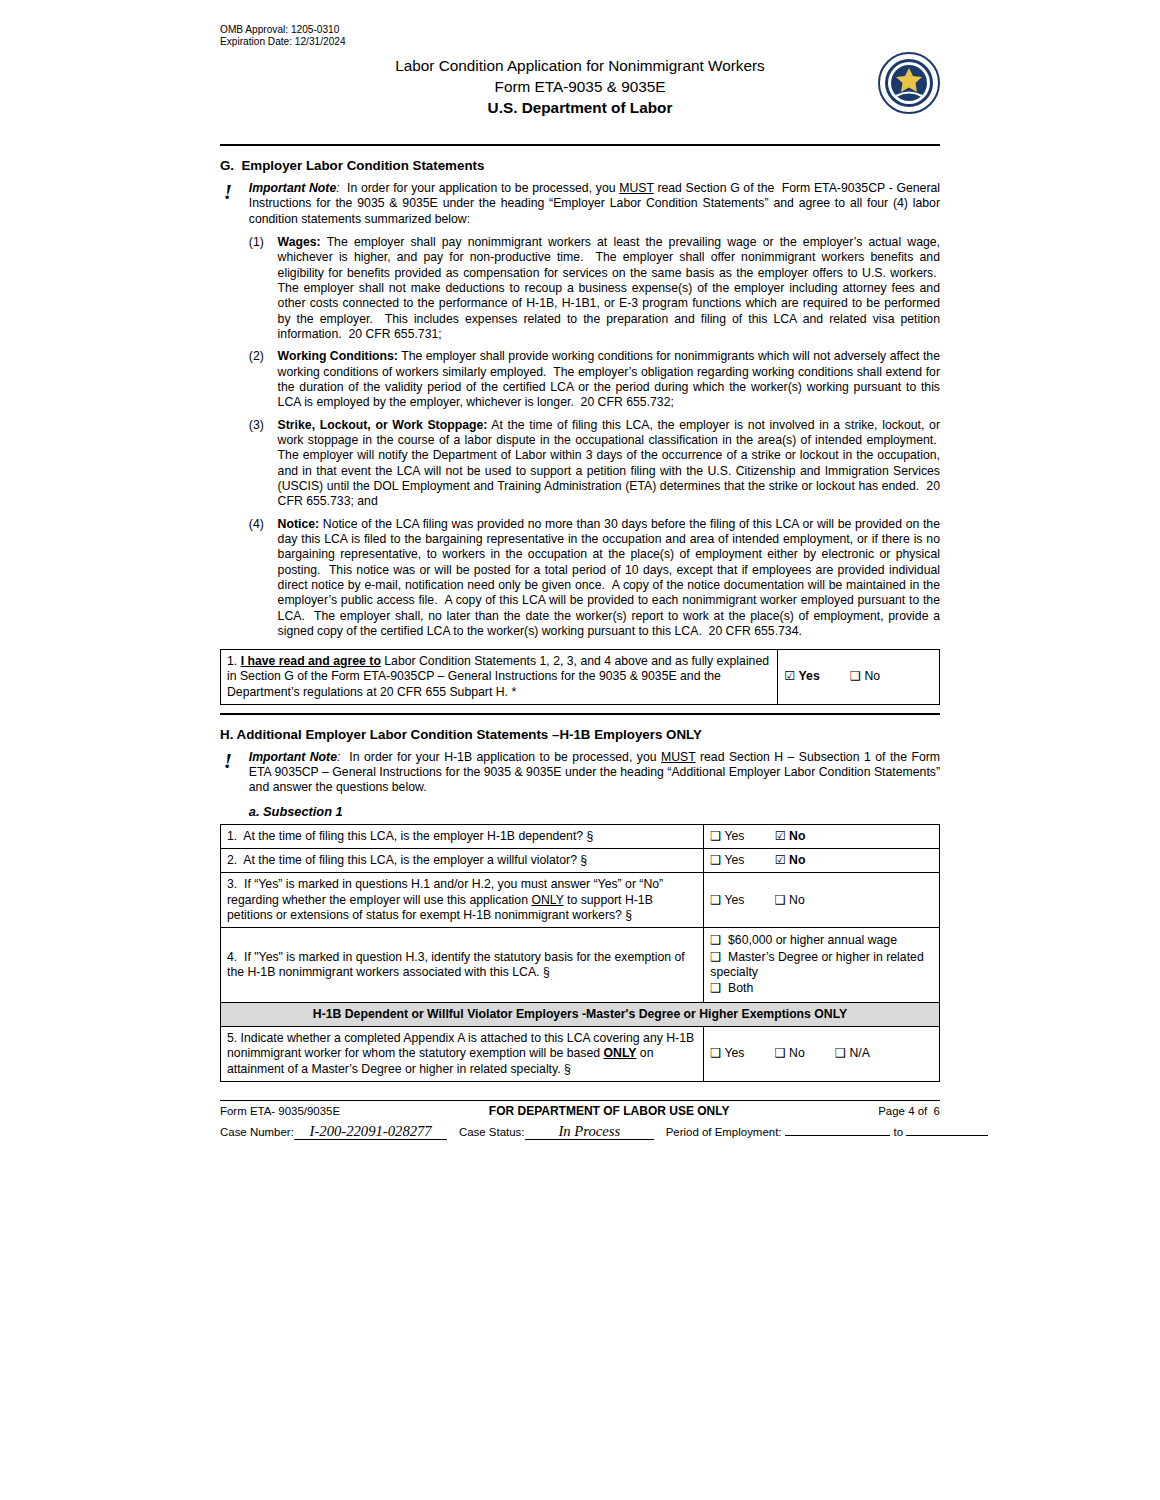OMB Approval: 1205-0310
Expiration Date: 12/31/2024
Labor Condition Application for Nonimmigrant Workers
Form ETA-9035 & 9035E
U.S. Department of Labor
G. Employer Labor Condition Statements
! Important Note: In order for your application to be processed, you MUST read Section G of the Form ETA-9035CP - General Instructions for the 9035 & 9035E under the heading “Employer Labor Condition Statements” and agree to all four (4) labor condition statements summarized below:
(1) Wages: The employer shall pay nonimmigrant workers at least the prevailing wage or the employer’s actual wage, whichever is higher, and pay for non-productive time. The employer shall offer nonimmigrant workers benefits and eligibility for benefits provided as compensation for services on the same basis as the employer offers to U.S. workers. The employer shall not make deductions to recoup a business expense(s) of the employer including attorney fees and other costs connected to the performance of H-1B, H-1B1, or E-3 program functions which are required to be performed by the employer. This includes expenses related to the preparation and filing of this LCA and related visa petition information. 20 CFR 655.731;
(2) Working Conditions: The employer shall provide working conditions for nonimmigrants which will not adversely affect the working conditions of workers similarly employed. The employer’s obligation regarding working conditions shall extend for the duration of the validity period of the certified LCA or the period during which the worker(s) working pursuant to this LCA is employed by the employer, whichever is longer. 20 CFR 655.732;
(3) Strike, Lockout, or Work Stoppage: At the time of filing this LCA, the employer is not involved in a strike, lockout, or work stoppage in the course of a labor dispute in the occupational classification in the area(s) of intended employment. The employer will notify the Department of Labor within 3 days of the occurrence of a strike or lockout in the occupation, and in that event the LCA will not be used to support a petition filing with the U.S. Citizenship and Immigration Services (USCIS) until the DOL Employment and Training Administration (ETA) determines that the strike or lockout has ended. 20 CFR 655.733; and
(4) Notice: Notice of the LCA filing was provided no more than 30 days before the filing of this LCA or will be provided on the day this LCA is filed to the bargaining representative in the occupation and area of intended employment, or if there is no bargaining representative, to workers in the occupation at the place(s) of employment either by electronic or physical posting. This notice was or will be posted for a total period of 10 days, except that if employees are provided individual direct notice by e-mail, notification need only be given once. A copy of the notice documentation will be maintained in the employer’s public access file. A copy of this LCA will be provided to each nonimmigrant worker employed pursuant to the LCA. The employer shall, no later than the date the worker(s) report to work at the place(s) of employment, provide a signed copy of the certified LCA to the worker(s) working pursuant to this LCA. 20 CFR 655.734.
| 1. I have read and agree to Labor Condition Statements 1, 2, 3, and 4 above and as fully explained in Section G of the Form ETA-9035CP – General Instructions for the 9035 & 9035E and the Department’s regulations at 20 CFR 655 Subpart H. * | ☑ Yes ❑ No |
H. Additional Employer Labor Condition Statements –H-1B Employers ONLY
! Important Note: In order for your H-1B application to be processed, you MUST read Section H – Subsection 1 of the Form ETA 9035CP – General Instructions for the 9035 & 9035E under the heading “Additional Employer Labor Condition Statements” and answer the questions below.
a. Subsection 1
| 1. At the time of filing this LCA, is the employer H-1B dependent? § | ❑ Yes ☑ No |
| 2. At the time of filing this LCA, is the employer a willful violator? § | ❑ Yes ☑ No |
| 3. If “Yes” is marked in questions H.1 and/or H.2, you must answer “Yes” or “No” regarding whether the employer will use this application ONLY to support H-1B petitions or extensions of status for exempt H-1B nonimmigrant workers? § | ❑ Yes ❑ No |
| 4. If "Yes" is marked in question H.3, identify the statutory basis for the exemption of the H-1B nonimmigrant workers associated with this LCA. § | ❑ $60,000 or higher annual wage ❑ Master’s Degree or higher in related specialty ❑ Both |
| H-1B Dependent or Willful Violator Employers -Master's Degree or Higher Exemptions ONLY |
| 5. Indicate whether a completed Appendix A is attached to this LCA covering any H-1B nonimmigrant worker for whom the statutory exemption will be based ONLY on attainment of a Master’s Degree or higher in related specialty. § | ❑ Yes ❑ No ❑ N/A |
Form ETA- 9035/9035E
FOR DEPARTMENT OF LABOR USE ONLY
Page 4 of 6
Case Number:I-200-22091-028277 Case Status:In Process Period of Employment: to